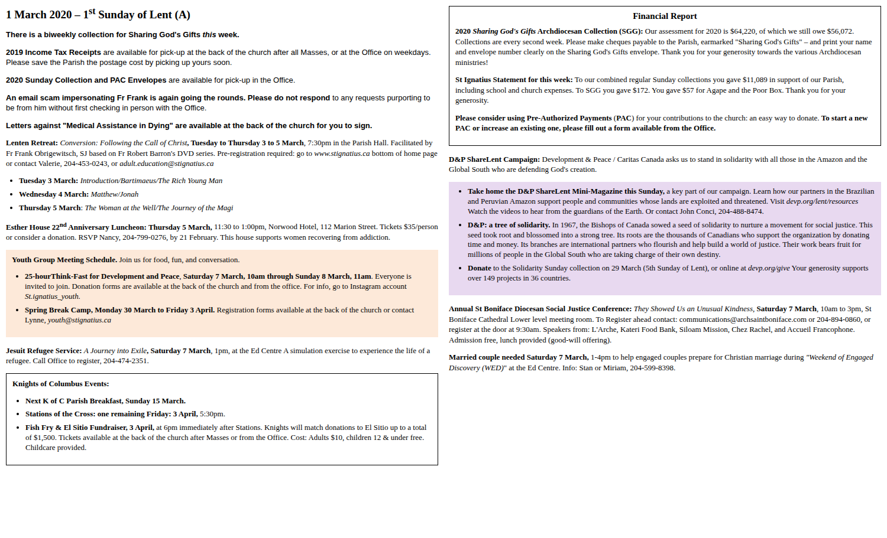1 March 2020 – 1st Sunday of Lent (A)
There is a biweekly collection for Sharing God's Gifts this week.
2019 Income Tax Receipts are available for pick-up at the back of the church after all Masses, or at the Office on weekdays. Please save the Parish the postage cost by picking up yours soon.
2020 Sunday Collection and PAC Envelopes are available for pick-up in the Office.
An email scam impersonating Fr Frank is again going the rounds. Please do not respond to any requests purporting to be from him without first checking in person with the Office.
Letters against "Medical Assistance in Dying" are available at the back of the church for you to sign.
Lenten Retreat: Conversion: Following the Call of Christ, Tuesday to Thursday 3 to 5 March, 7:30pm in the Parish Hall. Facilitated by Fr Frank Obrigewitsch, SJ based on Fr Robert Barron's DVD series. Pre-registration required: go to www.stignatius.ca bottom of home page or contact Valerie, 204-453-0243, or adult.education@stignatius.ca
Tuesday 3 March: Introduction/Bartimaeus/The Rich Young Man
Wednesday 4 March: Matthew/Jonah
Thursday 5 March: The Woman at the Well/The Journey of the Magi
Esther House 22nd Anniversary Luncheon: Thursday 5 March, 11:30 to 1:00pm, Norwood Hotel, 112 Marion Street. Tickets $35/person or consider a donation. RSVP Nancy, 204-799-0276, by 21 February. This house supports women recovering from addiction.
Youth Group Meeting Schedule. Join us for food, fun, and conversation.
25-hourThink-Fast for Development and Peace, Saturday 7 March, 10am through Sunday 8 March, 11am. Everyone is invited to join. Donation forms are available at the back of the church and from the office. For info, go to Instagram account St.ignatius_youth.
Spring Break Camp, Monday 30 March to Friday 3 April. Registration forms available at the back of the church or contact Lynne, youth@stignatius.ca
Jesuit Refugee Service: A Journey into Exile, Saturday 7 March, 1pm, at the Ed Centre A simulation exercise to experience the life of a refugee. Call Office to register, 204-474-2351.
Knights of Columbus Events:
Next K of C Parish Breakfast, Sunday 15 March.
Stations of the Cross: one remaining Friday: 3 April, 5:30pm.
Fish Fry & El Sitio Fundraiser, 3 April, at 6pm immediately after Stations. Knights will match donations to El Sitio up to a total of $1,500. Tickets available at the back of the church after Masses or from the Office. Cost: Adults $10, children 12 & under free. Childcare provided.
Financial Report
2020 Sharing God's Gifts Archdiocesan Collection (SGG): Our assessment for 2020 is $64,220, of which we still owe $56,072. Collections are every second week. Please make cheques payable to the Parish, earmarked "Sharing God's Gifts" – and print your name and envelope number clearly on the Sharing God's Gifts envelope. Thank you for your generosity towards the various Archdiocesan ministries!
St Ignatius Statement for this week: To our combined regular Sunday collections you gave $11,089 in support of our Parish, including school and church expenses. To SGG you gave $172. You gave $57 for Agape and the Poor Box. Thank you for your generosity.
Please consider using Pre-Authorized Payments (PAC) for your contributions to the church: an easy way to donate. To start a new PAC or increase an existing one, please fill out a form available from the Office.
D&P ShareLent Campaign: Development & Peace / Caritas Canada asks us to stand in solidarity with all those in the Amazon and the Global South who are defending God's creation.
Take home the D&P ShareLent Mini-Magazine this Sunday, a key part of our campaign. Learn how our partners in the Brazilian and Peruvian Amazon support people and communities whose lands are exploited and threatened. Visit devp.org/lent/resources Watch the videos to hear from the guardians of the Earth. Or contact John Conci, 204-488-8474.
D&P: a tree of solidarity. In 1967, the Bishops of Canada sowed a seed of solidarity to nurture a movement for social justice. This seed took root and blossomed into a strong tree. Its roots are the thousands of Canadians who support the organization by donating time and money. Its branches are international partners who flourish and help build a world of justice. Their work bears fruit for millions of people in the Global South who are taking charge of their own destiny.
Donate to the Solidarity Sunday collection on 29 March (5th Sunday of Lent), or online at devp.org/give Your generosity supports over 149 projects in 36 countries.
Annual St Boniface Diocesan Social Justice Conference: They Showed Us an Unusual Kindness, Saturday 7 March, 10am to 3pm, St Boniface Cathedral Lower level meeting room. To Register ahead contact: communications@archsaintboniface.com or 204-894-0860, or register at the door at 9:30am. Speakers from: L'Arche, Kateri Food Bank, Siloam Mission, Chez Rachel, and Accueil Francophone. Admission free, lunch provided (good-will offering).
Married couple needed Saturday 7 March, 1-4pm to help engaged couples prepare for Christian marriage during "Weekend of Engaged Discovery (WED)" at the Ed Centre. Info: Stan or Miriam, 204-599-8398.